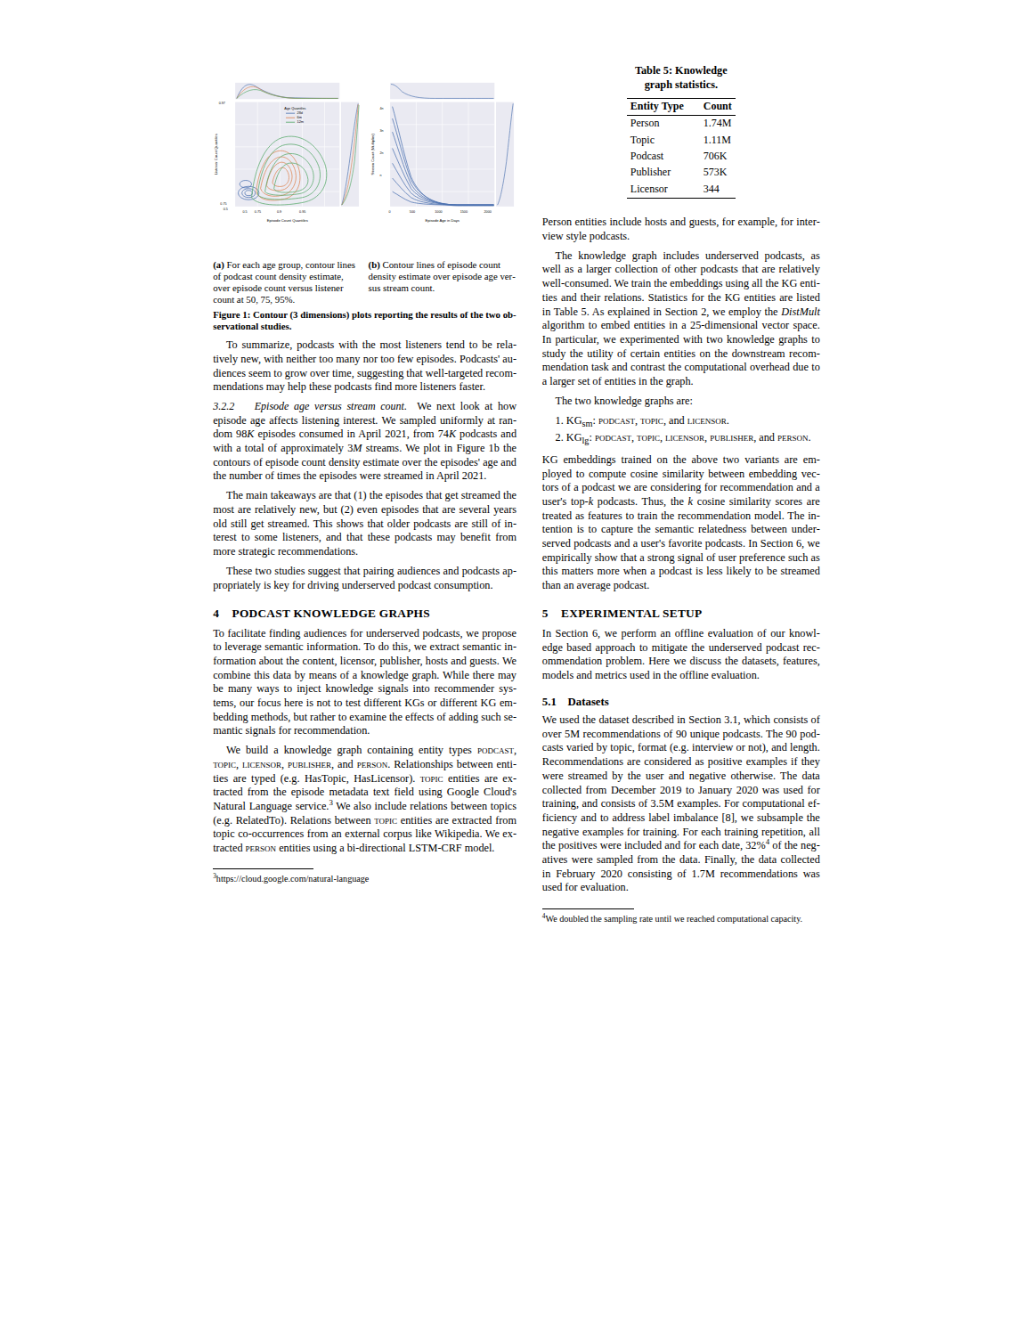Age Quantiles 28d 6m 12m 0.97 0.75 0.5 0.5 0.75 0.9 0.95 Episode Count Quantiles Listener Count Quantiles 4n 3n 2n n 0 500 1000 1500 2000 Episode Age in Days Stream Count (Multiplier)
(a) For each age group, contour lines of podcast count density estimate, over episode count versus listener count at 50, 75, 95%.
(b) Contour lines of episode count density estimate over episode age versus stream count.
Figure 1: Contour (3 dimensions) plots reporting the results of the two observational studies.
To summarize, podcasts with the most listeners tend to be relatively new, with neither too many nor too few episodes. Podcasts' audiences seem to grow over time, suggesting that well-targeted recommendations may help these podcasts find more listeners faster.
3.2.2 Episode age versus stream count. We next look at how episode age affects listening interest. We sampled uniformly at random 98K episodes consumed in April 2021, from 74K podcasts and with a total of approximately 3M streams. We plot in Figure 1b the contours of episode count density estimate over the episodes' age and the number of times the episodes were streamed in April 2021.
The main takeaways are that (1) the episodes that get streamed the most are relatively new, but (2) even episodes that are several years old still get streamed. This shows that older podcasts are still of interest to some listeners, and that these podcasts may benefit from more strategic recommendations.
These two studies suggest that pairing audiences and podcasts appropriately is key for driving underserved podcast consumption.
4 Podcast Knowledge Graphs
To facilitate finding audiences for underserved podcasts, we propose to leverage semantic information. To do this, we extract semantic information about the content, licensor, publisher, hosts and guests. We combine this data by means of a knowledge graph. While there may be many ways to inject knowledge signals into recommender systems, our focus here is not to test different KGs or different KG embedding methods, but rather to examine the effects of adding such semantic signals for recommendation.
We build a knowledge graph containing entity types podcast, topic, licensor, publisher, and person. Relationships between entities are typed (e.g. HasTopic, HasLicensor). topic entities are extracted from the episode metadata text field using Google Cloud's Natural Language service.3 We also include relations between topics (e.g. RelatedTo). Relations between topic entities are extracted from topic co-occurrences from an external corpus like Wikipedia. We extracted person entities using a bi-directional LSTM-CRF model.
3https://cloud.google.com/natural-language
Table 5: Knowledge graph statistics.
| Entity Type | Count |
| --- | --- |
| Person | 1.74M |
| Topic | 1.11M |
| Podcast | 706K |
| Publisher | 573K |
| Licensor | 344 |
Person entities include hosts and guests, for example, for interview style podcasts.
The knowledge graph includes underserved podcasts, as well as a larger collection of other podcasts that are relatively well-consumed. We train the embeddings using all the KG entities and their relations. Statistics for the KG entities are listed in Table 5. As explained in Section 2, we employ the DistMult algorithm to embed entities in a 25-dimensional vector space. In particular, we experimented with two knowledge graphs to study the utility of certain entities on the downstream recommendation task and contrast the computational overhead due to a larger set of entities in the graph.
The two knowledge graphs are:
KGsm: podcast, topic, and licensor.
KGlg: podcast, topic, licensor, publisher, and person.
KG embeddings trained on the above two variants are employed to compute cosine similarity between embedding vectors of a podcast we are considering for recommendation and a user's top-k podcasts. Thus, the k cosine similarity scores are treated as features to train the recommendation model. The intention is to capture the semantic relatedness between underserved podcasts and a user's favorite podcasts. In Section 6, we empirically show that a strong signal of user preference such as this matters more when a podcast is less likely to be streamed than an average podcast.
5 Experimental Setup
In Section 6, we perform an offline evaluation of our knowledge based approach to mitigate the underserved podcast recommendation problem. Here we discuss the datasets, features, models and metrics used in the offline evaluation.
5.1 Datasets
We used the dataset described in Section 3.1, which consists of over 5M recommendations of 90 unique podcasts. The 90 podcasts varied by topic, format (e.g. interview or not), and length. Recommendations are considered as positive examples if they were streamed by the user and negative otherwise. The data collected from December 2019 to January 2020 was used for training, and consists of 3.5M examples. For computational efficiency and to address label imbalance [8], we subsample the negative examples for training. For each training repetition, all the positives were included and for each date, 32%4 of the negatives were sampled from the data. Finally, the data collected in February 2020 consisting of 1.7M recommendations was used for evaluation.
4We doubled the sampling rate until we reached computational capacity.